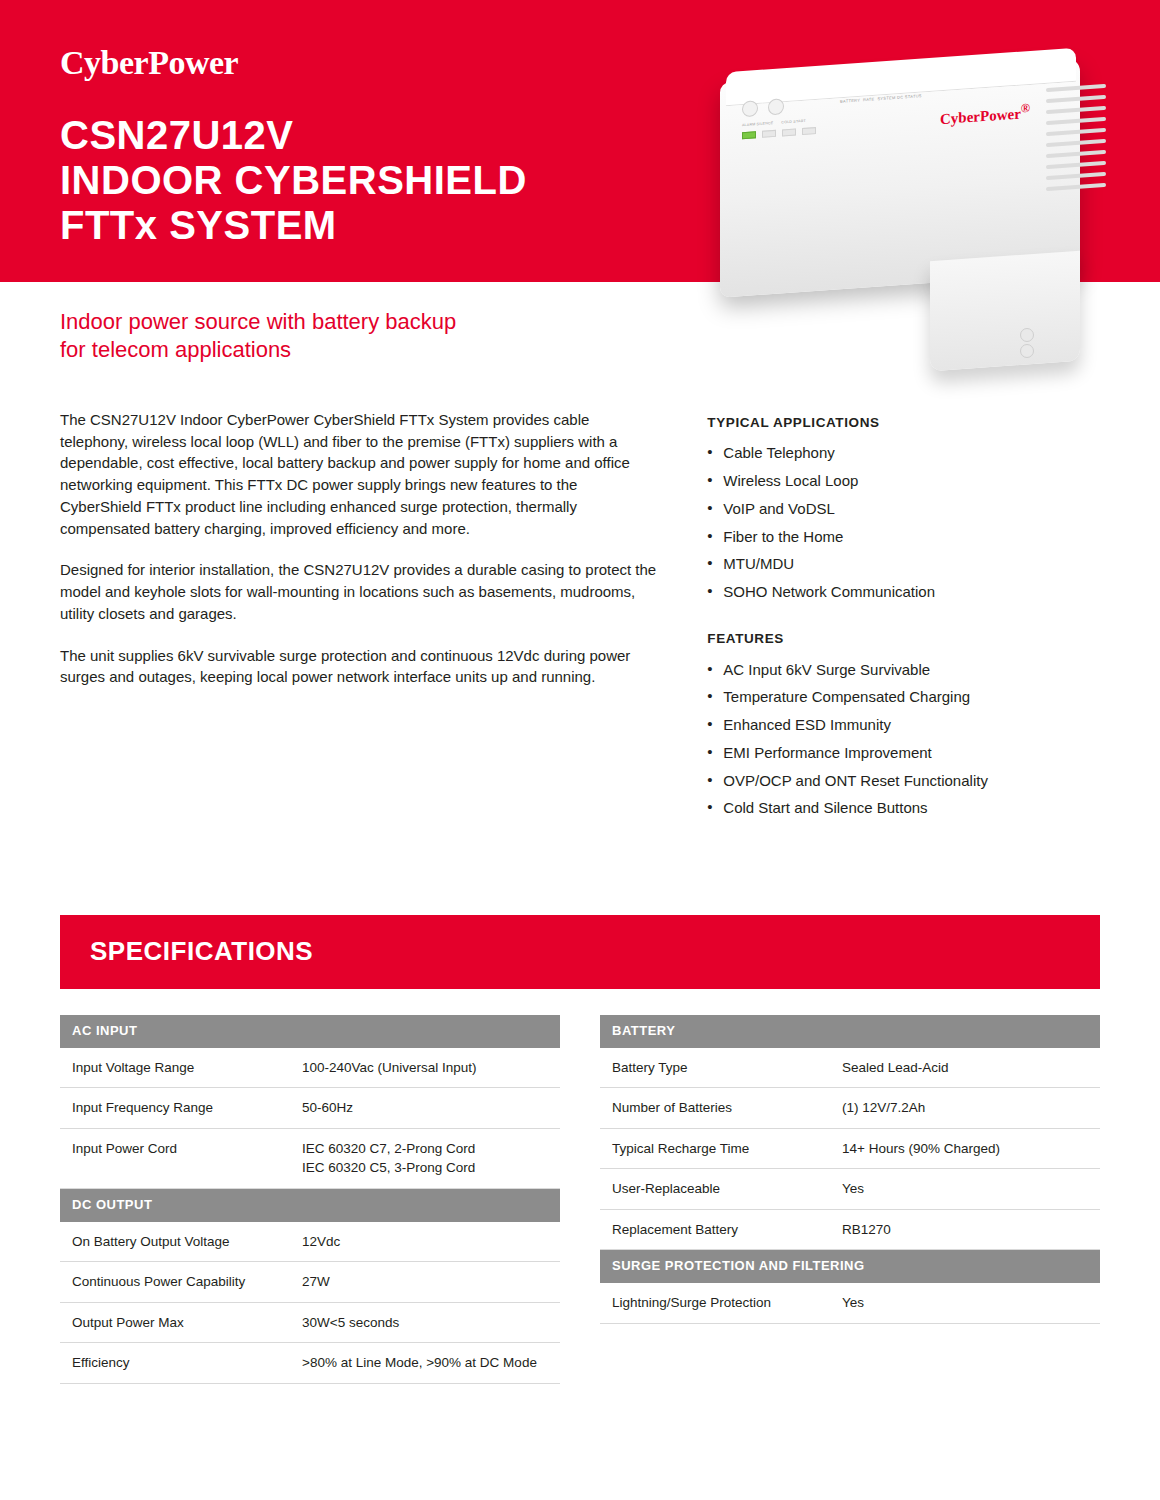CyberPower
CSN27U12V
INDOOR CYBERSHIELD
FTTx SYSTEM
CyberPower®
ALARM SILENCE COLD START
BATTERY RATE SYSTEM DC STATUS
Indoor power source with battery backup
for telecom applications
The CSN27U12V Indoor CyberPower CyberShield FTTx System provides cable telephony, wireless local loop (WLL) and fiber to the premise (FTTx) suppliers with a dependable, cost effective, local battery backup and power supply for home and office networking equipment. This FTTx DC power supply brings new features to the CyberShield FTTx product line including enhanced surge protection, thermally compensated battery charging, improved efficiency and more.
Designed for interior installation, the CSN27U12V provides a durable casing to protect the model and keyhole slots for wall-mounting in locations such as basements, mudrooms, utility closets and garages.
The unit supplies 6kV survivable surge protection and continuous 12Vdc during power surges and outages, keeping local power network interface units up and running.
Typical Applications
Cable Telephony
Wireless Local Loop
VoIP and VoDSL
Fiber to the Home
MTU/MDU
SOHO Network Communication
Features
AC Input 6kV Surge Survivable
Temperature Compensated Charging
Enhanced ESD Immunity
EMI Performance Improvement
OVP/OCP and ONT Reset Functionality
Cold Start and Silence Buttons
Specifications
AC Input
| Input Voltage Range | 100-240Vac (Universal Input) |
| Input Frequency Range | 50-60Hz |
| Input Power Cord | IEC 60320 C7, 2-Prong Cord IEC 60320 C5, 3-Prong Cord |
DC Output
| On Battery Output Voltage | 12Vdc |
| Continuous Power Capability | 27W |
| Output Power Max | 30W<5 seconds |
| Efficiency | >80% at Line Mode, >90% at DC Mode |
Battery
| Battery Type | Sealed Lead-Acid |
| Number of Batteries | (1) 12V/7.2Ah |
| Typical Recharge Time | 14+ Hours (90% Charged) |
| User-Replaceable | Yes |
| Replacement Battery | RB1270 |
Surge Protection and Filtering
| Lightning/Surge Protection | Yes |